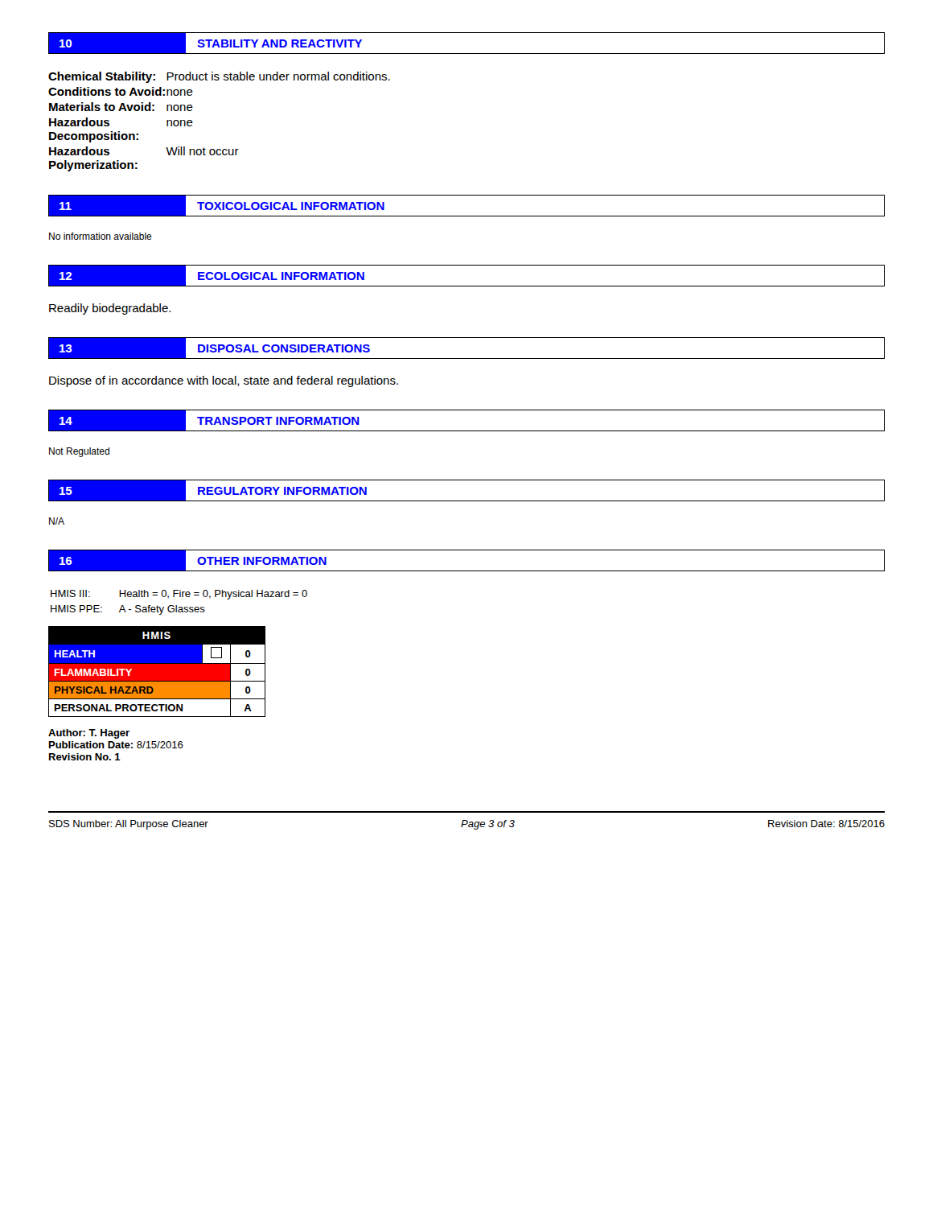10
STABILITY AND REACTIVITY
| Chemical Stability: | Product is stable under normal conditions. |
| Conditions to Avoid: | none |
| Materials to Avoid: | none |
| Hazardous Decomposition: | none |
| Hazardous Polymerization: | Will not occur |
11
TOXICOLOGICAL INFORMATION
No information available
12
ECOLOGICAL INFORMATION
Readily biodegradable.
13
DISPOSAL CONSIDERATIONS
Dispose of in accordance with local, state and federal regulations.
14
TRANSPORT INFORMATION
Not Regulated
15
REGULATORY INFORMATION
N/A
16
OTHER INFORMATION
| HMIS III: | Health = 0, Fire = 0, Physical Hazard = 0 |
| HMIS PPE: | A - Safety Glasses |
| HMIS |
| HEALTH | | 0 |
| FLAMMABILITY | 0 |
| PHYSICAL HAZARD | 0 |
| PERSONAL PROTECTION | A |
Author: T. Hager
Publication Date: 8/15/2016
Revision No. 1
SDS Number: All Purpose Cleaner
Page 3 of 3
Revision Date: 8/15/2016